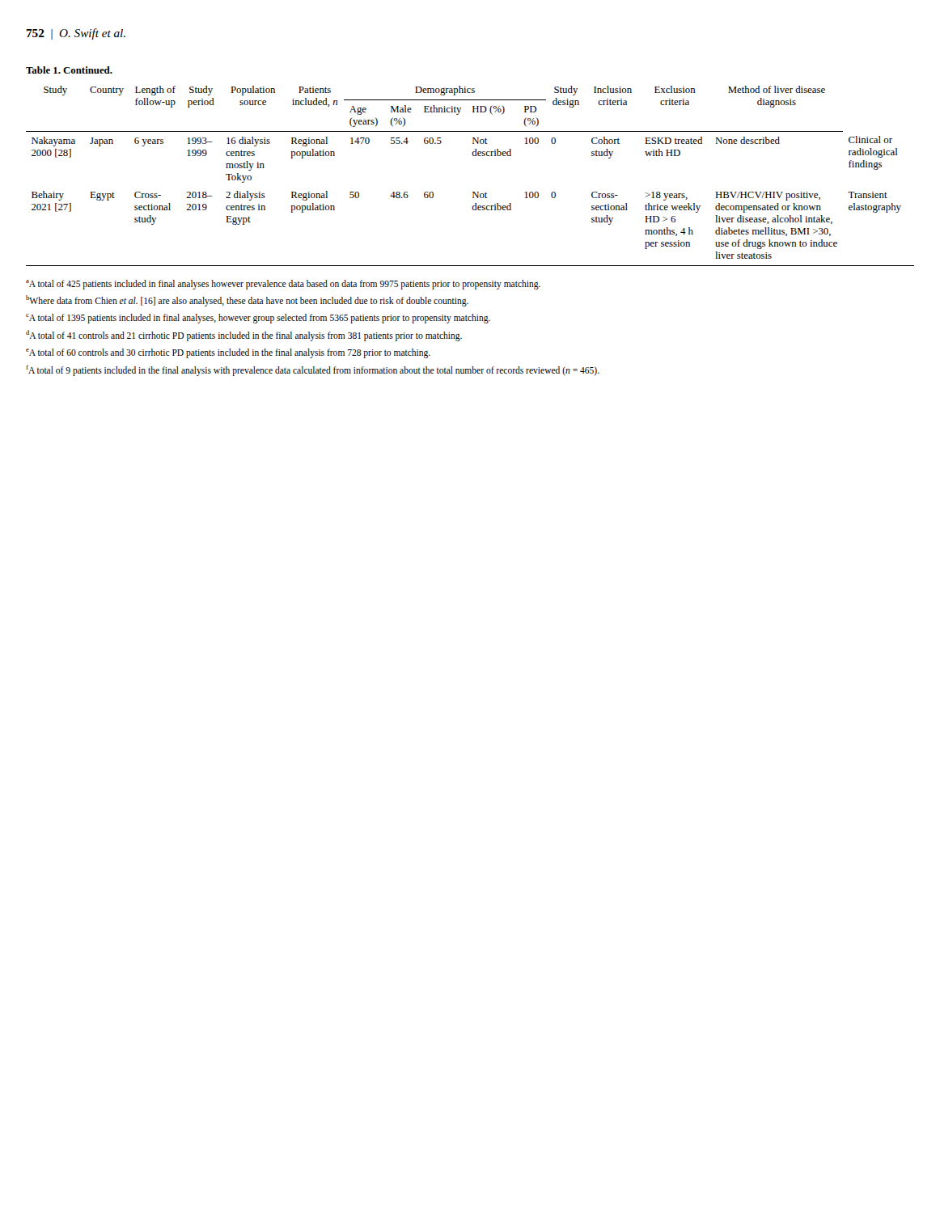752 | O. Swift et al.
Table 1. Continued.
| Study | Country | Length of follow-up | Study period | Population source | Patients included, n | Demographics | Study design | Inclusion criteria | Exclusion criteria | Method of liver disease diagnosis |
| --- | --- | --- | --- | --- | --- | --- | --- | --- | --- | --- |
| Age (years) | Male (%) | Ethnicity | HD (%) | PD (%) |
| Nakayama 2000 [28] | Japan | 6 years | 1993–1999 | 16 dialysis centres mostly in Tokyo | Regional population | 1470 | 55.4 | 60.5 | Not described | 100 | 0 | Cohort study | ESKD treated with HD | None described | Clinical or radiological findings |
| Behairy 2021 [27] | Egypt | Cross-sectional study | 2018–2019 | 2 dialysis centres in Egypt | Regional population | 50 | 48.6 | 60 | Not described | 100 | 0 | Cross-sectional study | >18 years, thrice weekly HD > 6 months, 4 h per session | HBV/HCV/HIV positive, decompensated or known liver disease, alcohol intake, diabetes mellitus, BMI >30, use of drugs known to induce liver steatosis | Transient elastography |
aA total of 425 patients included in final analyses however prevalence data based on data from 9975 patients prior to propensity matching.
bWhere data from Chien et al. [16] are also analysed, these data have not been included due to risk of double counting.
cA total of 1395 patients included in final analyses, however group selected from 5365 patients prior to propensity matching.
dA total of 41 controls and 21 cirrhotic PD patients included in the final analysis from 381 patients prior to matching.
eA total of 60 controls and 30 cirrhotic PD patients included in the final analysis from 728 prior to matching.
fA total of 9 patients included in the final analysis with prevalence data calculated from information about the total number of records reviewed (n = 465).